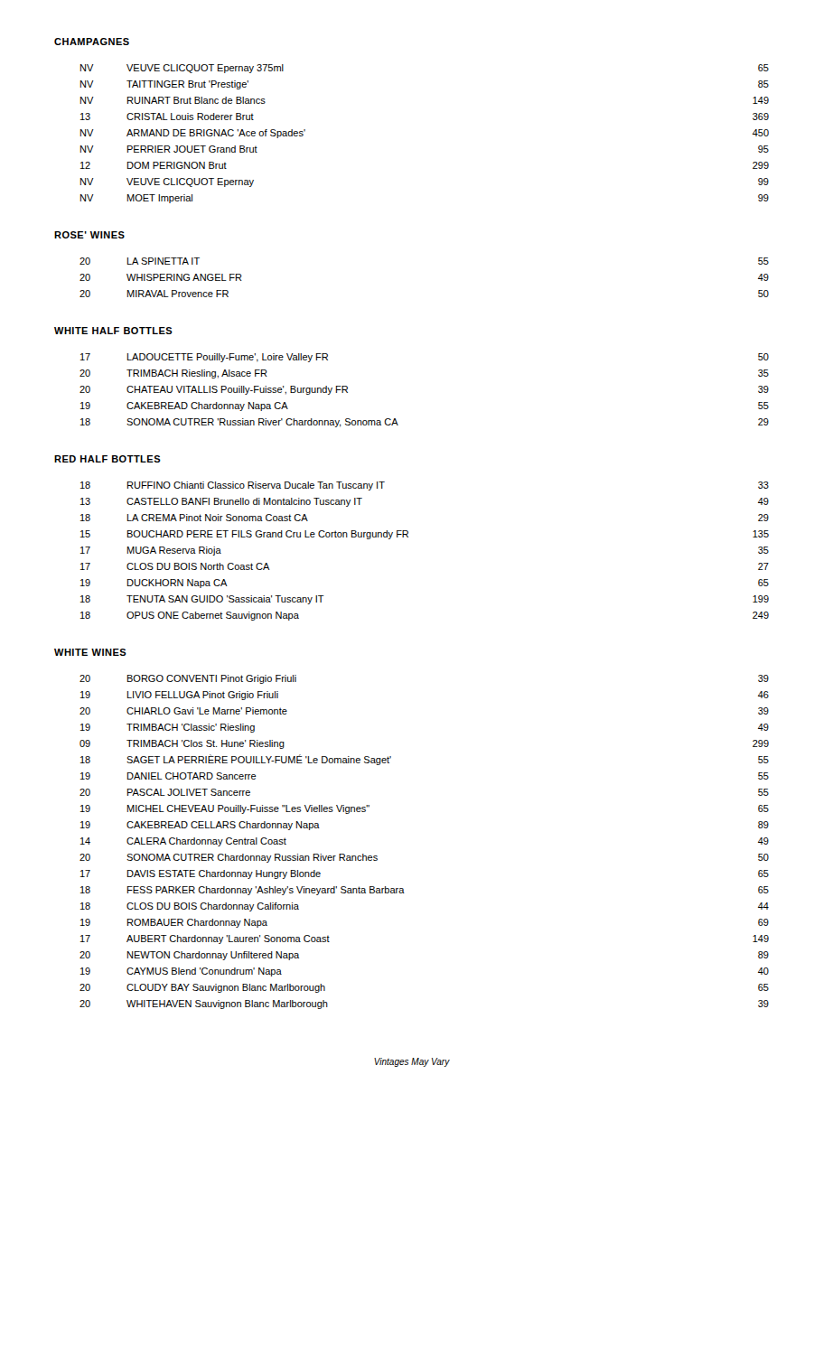CHAMPAGNES
| NV | VEUVE CLICQUOT Epernay 375ml | 65 |
| NV | TAITTINGER Brut 'Prestige' | 85 |
| NV | RUINART Brut Blanc de Blancs | 149 |
| 13 | CRISTAL Louis Roderer Brut | 369 |
| NV | ARMAND DE BRIGNAC 'Ace of Spades' | 450 |
| NV | PERRIER JOUET Grand Brut | 95 |
| 12 | DOM PERIGNON Brut | 299 |
| NV | VEUVE CLICQUOT Epernay | 99 |
| NV | MOET Imperial | 99 |
ROSE' WINES
| 20 | LA SPINETTA IT | 55 |
| 20 | WHISPERING ANGEL FR | 49 |
| 20 | MIRAVAL Provence FR | 50 |
WHITE HALF BOTTLES
| 17 | LADOUCETTE Pouilly-Fume', Loire Valley FR | 50 |
| 20 | TRIMBACH Riesling, Alsace FR | 35 |
| 20 | CHATEAU VITALLIS Pouilly-Fuisse', Burgundy FR | 39 |
| 19 | CAKEBREAD Chardonnay Napa CA | 55 |
| 18 | SONOMA CUTRER 'Russian River' Chardonnay, Sonoma CA | 29 |
RED HALF BOTTLES
| 18 | RUFFINO Chianti Classico Riserva Ducale Tan Tuscany IT | 33 |
| 13 | CASTELLO BANFI Brunello di Montalcino Tuscany IT | 49 |
| 18 | LA CREMA Pinot Noir Sonoma Coast CA | 29 |
| 15 | BOUCHARD PERE ET FILS Grand Cru Le Corton Burgundy FR | 135 |
| 17 | MUGA Reserva Rioja | 35 |
| 17 | CLOS DU BOIS North Coast CA | 27 |
| 19 | DUCKHORN Napa CA | 65 |
| 18 | TENUTA SAN GUIDO 'Sassicaia' Tuscany IT | 199 |
| 18 | OPUS ONE Cabernet Sauvignon Napa | 249 |
WHITE WINES
| 20 | BORGO CONVENTI Pinot Grigio Friuli | 39 |
| 19 | LIVIO FELLUGA Pinot Grigio Friuli | 46 |
| 20 | CHIARLO Gavi 'Le Marne' Piemonte | 39 |
| 19 | TRIMBACH 'Classic' Riesling | 49 |
| 09 | TRIMBACH 'Clos St. Hune' Riesling | 299 |
| 18 | SAGET LA PERRIÈRE POUILLY-FUMÉ 'Le Domaine Saget' | 55 |
| 19 | DANIEL CHOTARD Sancerre | 55 |
| 20 | PASCAL JOLIVET Sancerre | 55 |
| 19 | MICHEL CHEVEAU Pouilly-Fuisse "Les Vielles Vignes" | 65 |
| 19 | CAKEBREAD CELLARS Chardonnay Napa | 89 |
| 14 | CALERA Chardonnay Central Coast | 49 |
| 20 | SONOMA CUTRER Chardonnay Russian River Ranches | 50 |
| 17 | DAVIS ESTATE Chardonnay Hungry Blonde | 65 |
| 18 | FESS PARKER Chardonnay 'Ashley's Vineyard' Santa Barbara | 65 |
| 18 | CLOS DU BOIS Chardonnay California | 44 |
| 19 | ROMBAUER Chardonnay Napa | 69 |
| 17 | AUBERT Chardonnay 'Lauren' Sonoma Coast | 149 |
| 20 | NEWTON Chardonnay Unfiltered Napa | 89 |
| 19 | CAYMUS Blend 'Conundrum' Napa | 40 |
| 20 | CLOUDY BAY Sauvignon Blanc Marlborough | 65 |
| 20 | WHITEHAVEN Sauvignon Blanc Marlborough | 39 |
Vintages May Vary